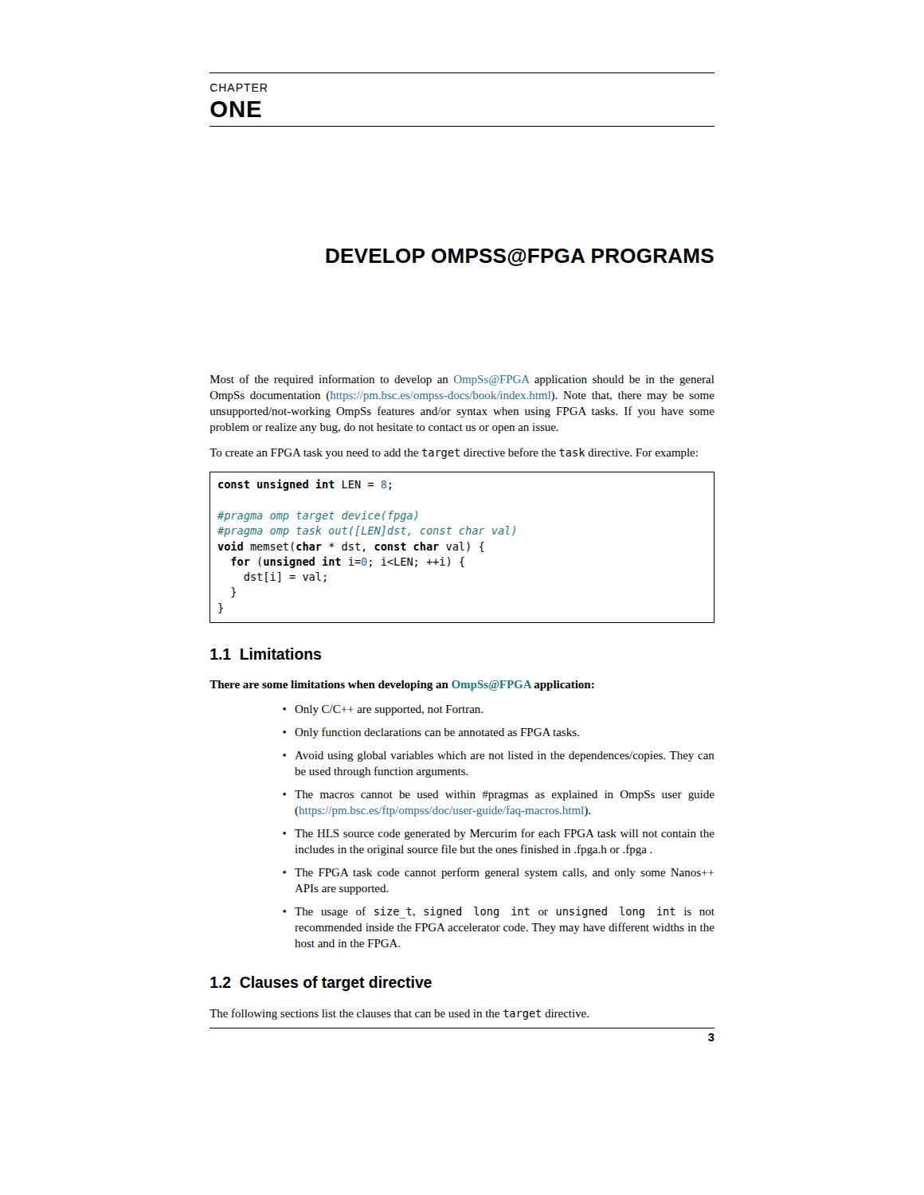CHAPTER
ONE
DEVELOP OMPSS@FPGA PROGRAMS
Most of the required information to develop an OmpSs@FPGA application should be in the general OmpSs documentation (https://pm.bsc.es/ompss-docs/book/index.html). Note that, there may be some unsupported/not-working OmpSs features and/or syntax when using FPGA tasks. If you have some problem or realize any bug, do not hesitate to contact us or open an issue.
To create an FPGA task you need to add the target directive before the task directive. For example:
const unsigned int LEN = 8;

#pragma omp target device(fpga)
#pragma omp task out([LEN]dst, const char val)
void memset(char * dst, const char val) {
  for (unsigned int i=0; i<LEN; ++i) {
    dst[i] = val;
  }
}
1.1 Limitations
There are some limitations when developing an OmpSs@FPGA application:
Only C/C++ are supported, not Fortran.
Only function declarations can be annotated as FPGA tasks.
Avoid using global variables which are not listed in the dependences/copies. They can be used through function arguments.
The macros cannot be used within #pragmas as explained in OmpSs user guide (https://pm.bsc.es/ftp/ompss/doc/user-guide/faq-macros.html).
The HLS source code generated by Mercurim for each FPGA task will not contain the includes in the original source file but the ones finished in .fpga.h or .fpga .
The FPGA task code cannot perform general system calls, and only some Nanos++ APIs are supported.
The usage of size_t, signed long int or unsigned long int is not recommended inside the FPGA accelerator code. They may have different widths in the host and in the FPGA.
1.2 Clauses of target directive
The following sections list the clauses that can be used in the target directive.
3